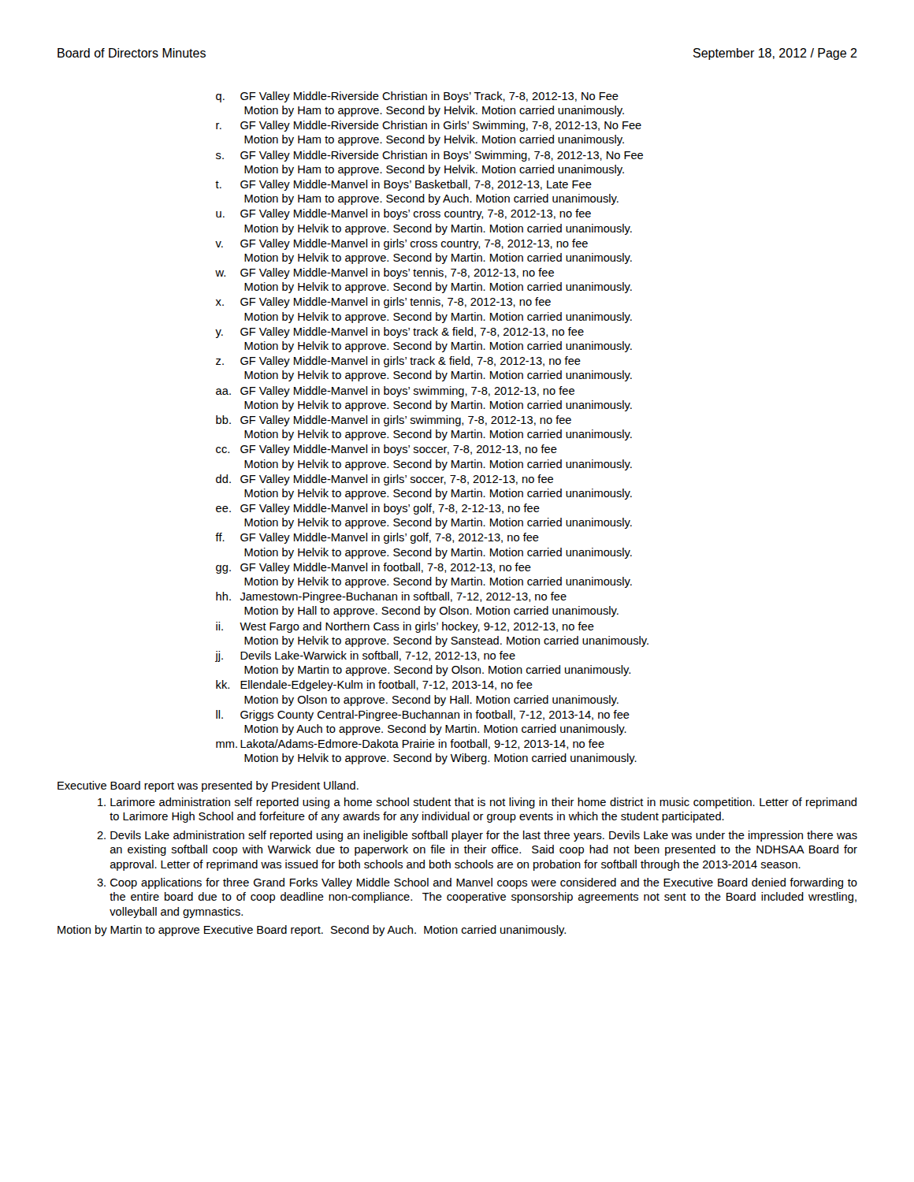Board of Directors Minutes September 18, 2012 / Page 2
q. GF Valley Middle-Riverside Christian in Boys’ Track, 7-8, 2012-13, No Fee Motion by Ham to approve. Second by Helvik. Motion carried unanimously.
r. GF Valley Middle-Riverside Christian in Girls’ Swimming, 7-8, 2012-13, No Fee Motion by Ham to approve. Second by Helvik. Motion carried unanimously.
s. GF Valley Middle-Riverside Christian in Boys’ Swimming, 7-8, 2012-13, No Fee Motion by Ham to approve. Second by Helvik. Motion carried unanimously.
t. GF Valley Middle-Manvel in Boys’ Basketball, 7-8, 2012-13, Late Fee Motion by Ham to approve. Second by Auch. Motion carried unanimously.
u. GF Valley Middle-Manvel in boys’ cross country, 7-8, 2012-13, no fee Motion by Helvik to approve. Second by Martin. Motion carried unanimously.
v. GF Valley Middle-Manvel in girls’ cross country, 7-8, 2012-13, no fee Motion by Helvik to approve. Second by Martin. Motion carried unanimously.
w. GF Valley Middle-Manvel in boys’ tennis, 7-8, 2012-13, no fee Motion by Helvik to approve. Second by Martin. Motion carried unanimously.
x. GF Valley Middle-Manvel in girls’ tennis, 7-8, 2012-13, no fee Motion by Helvik to approve. Second by Martin. Motion carried unanimously.
y. GF Valley Middle-Manvel in boys’ track & field, 7-8, 2012-13, no fee Motion by Helvik to approve. Second by Martin. Motion carried unanimously.
z. GF Valley Middle-Manvel in girls’ track & field, 7-8, 2012-13, no fee Motion by Helvik to approve. Second by Martin. Motion carried unanimously.
aa. GF Valley Middle-Manvel in boys’ swimming, 7-8, 2012-13, no fee Motion by Helvik to approve. Second by Martin. Motion carried unanimously.
bb. GF Valley Middle-Manvel in girls’ swimming, 7-8, 2012-13, no fee Motion by Helvik to approve. Second by Martin. Motion carried unanimously.
cc. GF Valley Middle-Manvel in boys’ soccer, 7-8, 2012-13, no fee Motion by Helvik to approve. Second by Martin. Motion carried unanimously.
dd. GF Valley Middle-Manvel in girls’ soccer, 7-8, 2012-13, no fee Motion by Helvik to approve. Second by Martin. Motion carried unanimously.
ee. GF Valley Middle-Manvel in boys’ golf, 7-8, 2-12-13, no fee Motion by Helvik to approve. Second by Martin. Motion carried unanimously.
ff. GF Valley Middle-Manvel in girls’ golf, 7-8, 2012-13, no fee Motion by Helvik to approve. Second by Martin. Motion carried unanimously.
gg. GF Valley Middle-Manvel in football, 7-8, 2012-13, no fee Motion by Helvik to approve. Second by Martin. Motion carried unanimously.
hh. Jamestown-Pingree-Buchanan in softball, 7-12, 2012-13, no fee Motion by Hall to approve. Second by Olson. Motion carried unanimously.
ii. West Fargo and Northern Cass in girls’ hockey, 9-12, 2012-13, no fee Motion by Helvik to approve. Second by Sanstead. Motion carried unanimously.
jj. Devils Lake-Warwick in softball, 7-12, 2012-13, no fee Motion by Martin to approve. Second by Olson. Motion carried unanimously.
kk. Ellendale-Edgeley-Kulm in football, 7-12, 2013-14, no fee Motion by Olson to approve. Second by Hall. Motion carried unanimously.
ll. Griggs County Central-Pingree-Buchannan in football, 7-12, 2013-14, no fee Motion by Auch to approve. Second by Martin. Motion carried unanimously.
mm. Lakota/Adams-Edmore-Dakota Prairie in football, 9-12, 2013-14, no fee Motion by Helvik to approve. Second by Wiberg. Motion carried unanimously.
Executive Board report was presented by President Ulland.
Larimore administration self reported using a home school student that is not living in their home district in music competition. Letter of reprimand to Larimore High School and forfeiture of any awards for any individual or group events in which the student participated.
Devils Lake administration self reported using an ineligible softball player for the last three years. Devils Lake was under the impression there was an existing softball coop with Warwick due to paperwork on file in their office. Said coop had not been presented to the NDHSAA Board for approval. Letter of reprimand was issued for both schools and both schools are on probation for softball through the 2013-2014 season.
Coop applications for three Grand Forks Valley Middle School and Manvel coops were considered and the Executive Board denied forwarding to the entire board due to of coop deadline non-compliance. The cooperative sponsorship agreements not sent to the Board included wrestling, volleyball and gymnastics.
Motion by Martin to approve Executive Board report. Second by Auch. Motion carried unanimously.